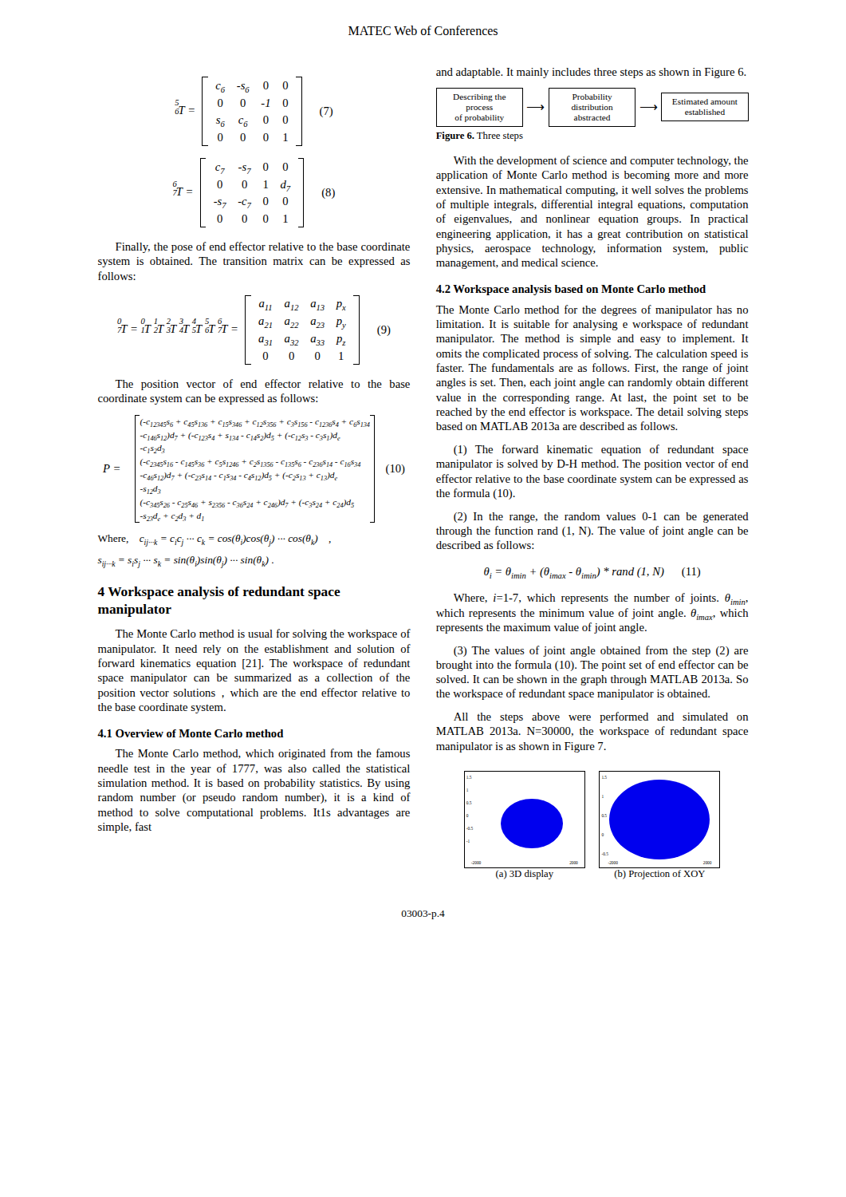MATEC Web of Conferences
56 T =
| c 6 | -s 6 | 0 | 0 |
| 0 | 0 | -1 | 0 |
| s 6 | c 6 | 0 | 0 |
| 0 | 0 | 0 | 1 |
(7)
67 T =
| c 7 | -s 7 | 0 | 0 |
| 0 | 0 | 1 | d 7 |
| -s 7 | -c 7 | 0 | 0 |
| 0 | 0 | 0 | 1 |
(8)
Finally, the pose of end effector relative to the base coordinate system is obtained. The transition matrix can be expressed as follows:
07 T = 01 T 12 T 23 T 34 T 45 T 56 T 67 T =
| a 11 | a 12 | a 13 | p x |
| a 21 | a 22 | a 23 | p y |
| a 31 | a 32 | a 33 | p z |
| 0 | 0 | 0 | 1 |
(9)
The position vector of end effector relative to the base coordinate system can be expressed as follows:
P = (-c12345s6 + c45s136 + c15s346 + c12s356 + c3s156 - c1236s4 + c6s134
-c146s12)d7 + (-c123s4 + s134 - c14s2)d5 + (-c12s3 - c3s1)de
-c1s2d3
(-c2345s16 - c145s36 + c5s1246 + c2s1356 - c135s6 - c236s14 - c16s34
-c46s12)d7 + (-c23s14 - c1s34 - c4s12)d5 + (-c2s13 + c13)de
-s12d3
(-c345s26 - c25s46 + s2356 - c36s24 + c246)d7 + (-c3s24 + c24)d5
-s23de + c2d3 + d1 (10)
Where, cij···k = cicj ··· ck = cos(θi)cos(θj) ··· cos(θk) ,
sij···k = sisj ··· sk = sin(θi)sin(θj) ··· sin(θk) .
4 Workspace analysis of redundant space manipulator
The Monte Carlo method is usual for solving the workspace of manipulator. It need rely on the establishment and solution of forward kinematics equation [21]. The workspace of redundant space manipulator can be summarized as a collection of the position vector solutions，which are the end effector relative to the base coordinate system.
4.1 Overview of Monte Carlo method
The Monte Carlo method, which originated from the famous needle test in the year of 1777, was also called the statistical simulation method. It is based on probability statistics. By using random number (or pseudo random number), it is a kind of method to solve computational problems. It1s advantages are simple, fast
and adaptable. It mainly includes three steps as shown in Figure 6.
Describing the process
of probability
⟶
Probability
distribution abstracted
⟶
Estimated amount
established
Figure 6. Three steps
With the development of science and computer technology, the application of Monte Carlo method is becoming more and more extensive. In mathematical computing, it well solves the problems of multiple integrals, differential integral equations, computation of eigenvalues, and nonlinear equation groups. In practical engineering application, it has a great contribution on statistical physics, aerospace technology, information system, public management, and medical science.
4.2 Workspace analysis based on Monte Carlo method
The Monte Carlo method for the degrees of manipulator has no limitation. It is suitable for analysing e workspace of redundant manipulator. The method is simple and easy to implement. It omits the complicated process of solving. The calculation speed is faster. The fundamentals are as follows. First, the range of joint angles is set. Then, each joint angle can randomly obtain different value in the corresponding range. At last, the point set to be reached by the end effector is workspace. The detail solving steps based on MATLAB 2013a are described as follows.
(1) The forward kinematic equation of redundant space manipulator is solved by D-H method. The position vector of end effector relative to the base coordinate system can be expressed as the formula (10).
(2) In the range, the random values 0-1 can be generated through the function rand (1, N). The value of joint angle can be described as follows:
θi = θimin + (θimax - θimin) * rand (1, N)
(11)
Where, i=1-7, which represents the number of joints. θimin, which represents the minimum value of joint angle. θimax, which represents the maximum value of joint angle.
(3) The values of joint angle obtained from the step (2) are brought into the formula (10). The point set of end effector can be solved. It can be shown in the graph through MATLAB 2013a. So the workspace of redundant space manipulator is obtained.
All the steps above were performed and simulated on MATLAB 2013a. N=30000, the workspace of redundant space manipulator is as shown in Figure 7.
1.5 1 0.5 0 -0.5 -1 -2000 2000
(a) 3D display
1.5 1 0.5 0 -0.5 -2000 2000
(b) Projection of XOY
03003-p.4